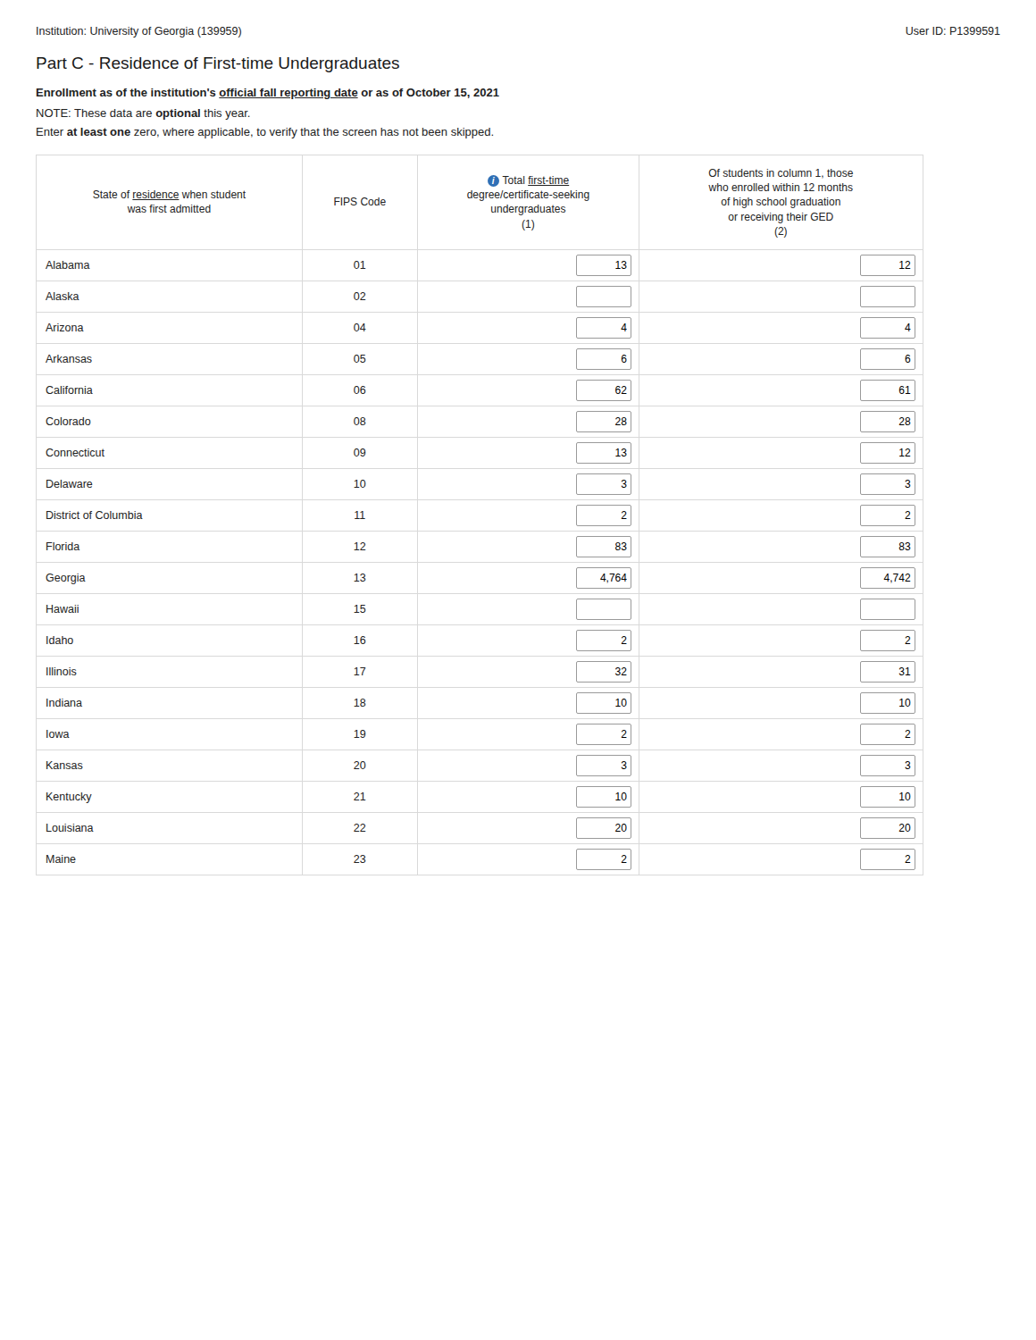Institution: University of Georgia (139959)
User ID: P1399591
Part C - Residence of First-time Undergraduates
Enrollment as of the institution's official fall reporting date or as of October 15, 2021
NOTE: These data are optional this year.
Enter at least one zero, where applicable, to verify that the screen has not been skipped.
| State of residence when student was first admitted | FIPS Code | i Total first-time degree/certificate-seeking undergraduates (1) | Of students in column 1, those who enrolled within 12 months of high school graduation or receiving their GED (2) |
| --- | --- | --- | --- |
| Alabama | 01 | | |
| Alaska | 02 | | |
| Arizona | 04 | | |
| Arkansas | 05 | | |
| California | 06 | | |
| Colorado | 08 | | |
| Connecticut | 09 | | |
| Delaware | 10 | | |
| District of Columbia | 11 | | |
| Florida | 12 | | |
| Georgia | 13 | | |
| Hawaii | 15 | | |
| Idaho | 16 | | |
| Illinois | 17 | | |
| Indiana | 18 | | |
| Iowa | 19 | | |
| Kansas | 20 | | |
| Kentucky | 21 | | |
| Louisiana | 22 | | |
| Maine | 23 | | |